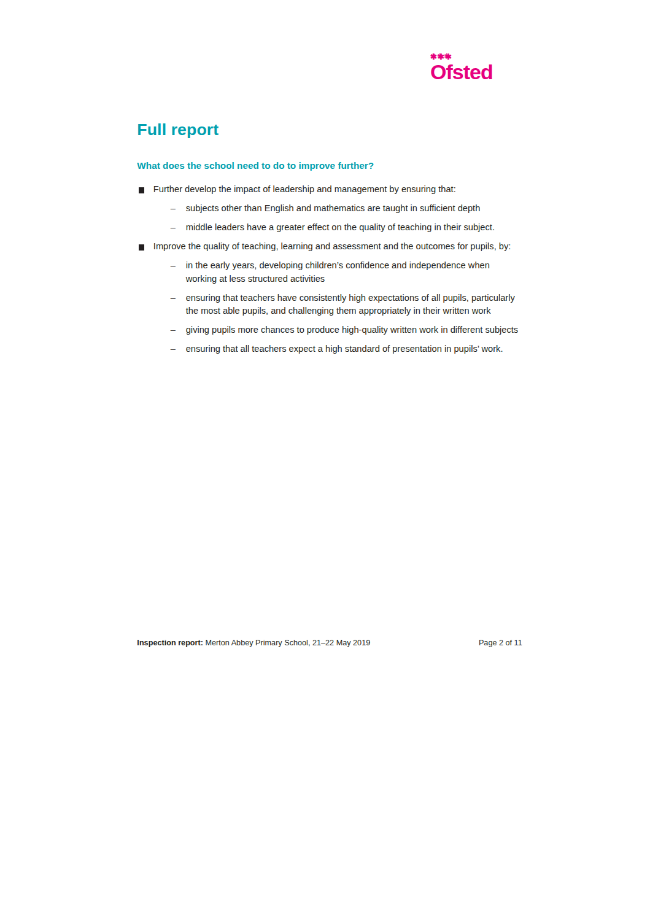✱✱✱ ✳✳✳ Ofsted
Full report
What does the school need to do to improve further?
Further develop the impact of leadership and management by ensuring that:
subjects other than English and mathematics are taught in sufficient depth
middle leaders have a greater effect on the quality of teaching in their subject.
Improve the quality of teaching, learning and assessment and the outcomes for pupils, by:
in the early years, developing children’s confidence and independence when working at less structured activities
ensuring that teachers have consistently high expectations of all pupils, particularly the most able pupils, and challenging them appropriately in their written work
giving pupils more chances to produce high-quality written work in different subjects
ensuring that all teachers expect a high standard of presentation in pupils’ work.
Inspection report: Merton Abbey Primary School, 21–22 May 2019
Page 2 of 11